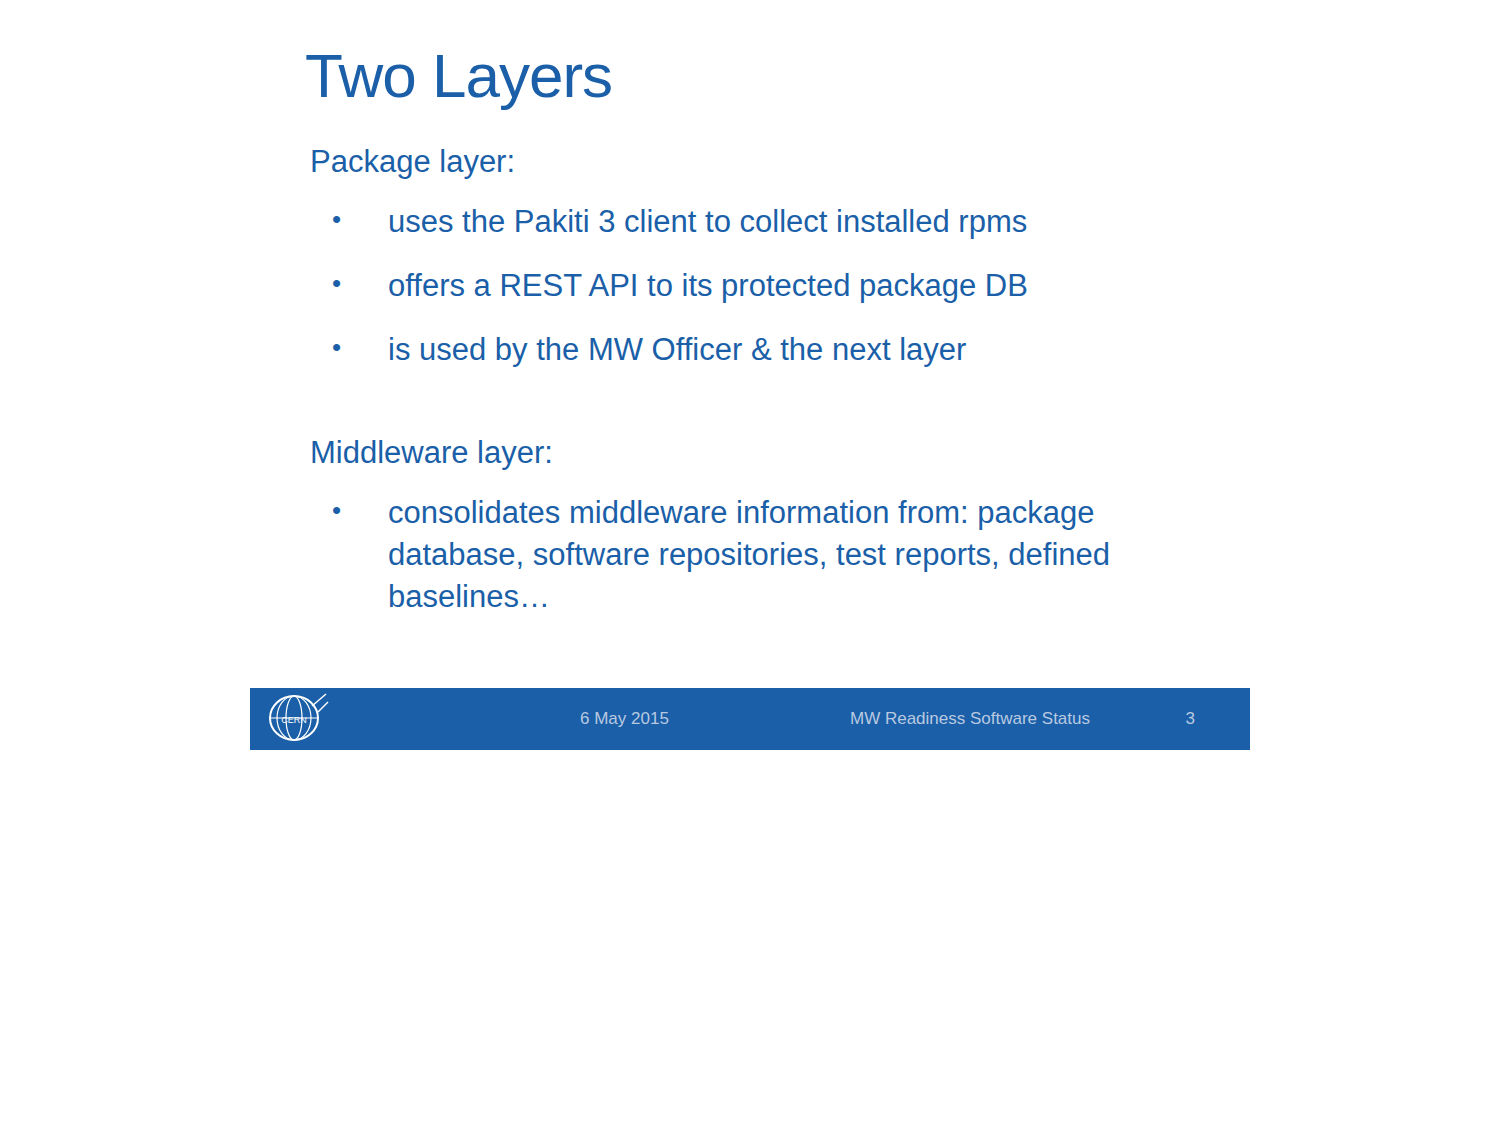Two Layers
Package layer:
uses the Pakiti 3 client to collect installed rpms
offers a REST API to its protected package DB
is used by the MW Officer & the next layer
Middleware layer:
consolidates middleware information from: package database, software repositories, test reports, defined baselines…
6 May 2015 MW Readiness Software Status 3
CERN